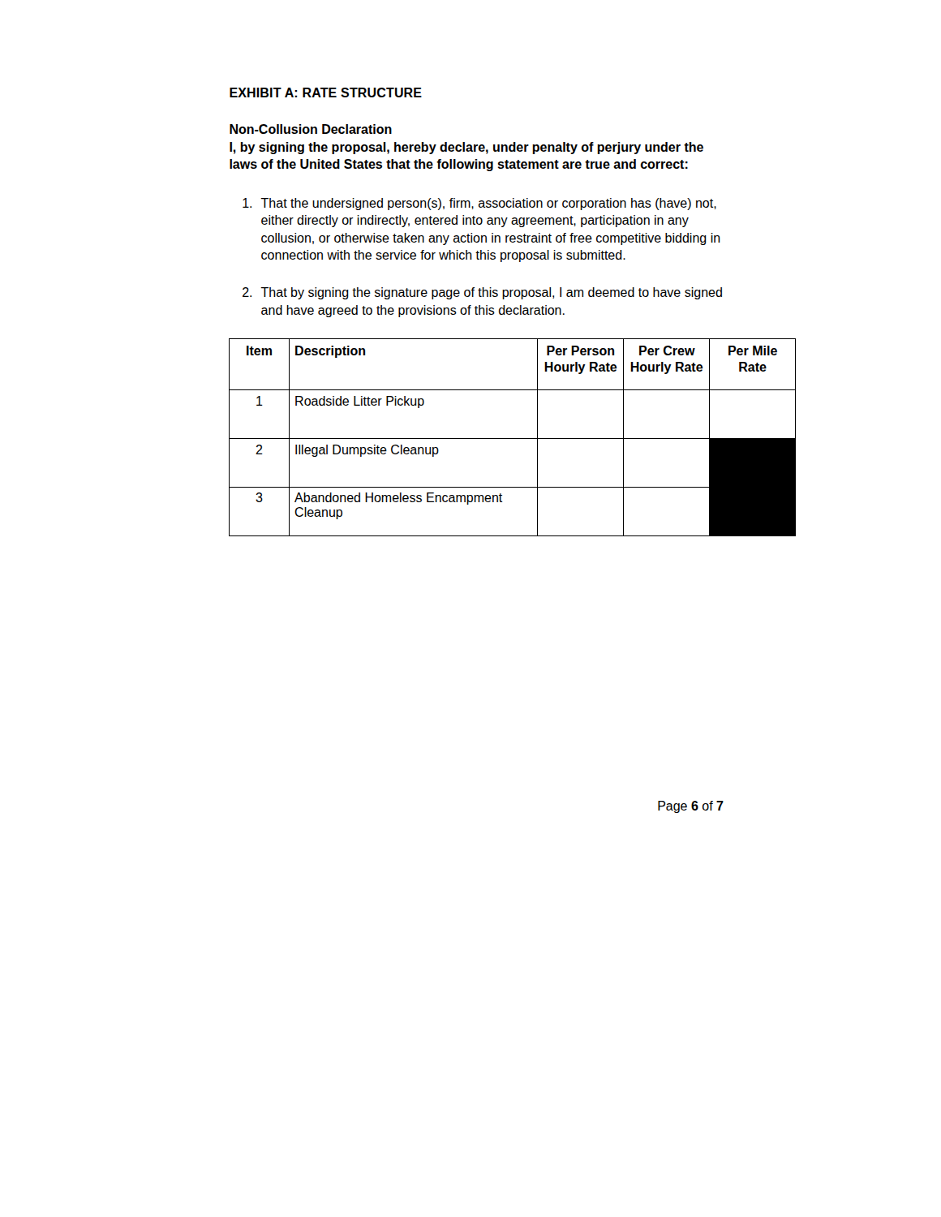EXHIBIT A: RATE STRUCTURE
Non-Collusion Declaration I, by signing the proposal, hereby declare, under penalty of perjury under the laws of the United States that the following statement are true and correct:
That the undersigned person(s), firm, association or corporation has (have) not, either directly or indirectly, entered into any agreement, participation in any collusion, or otherwise taken any action in restraint of free competitive bidding in connection with the service for which this proposal is submitted.
That by signing the signature page of this proposal, I am deemed to have signed and have agreed to the provisions of this declaration.
| Item | Description | Per Person Hourly Rate | Per Crew Hourly Rate | Per Mile Rate |
| --- | --- | --- | --- | --- |
| 1 | Roadside Litter Pickup | | | |
| 2 | Illegal Dumpsite Cleanup | | | |
| 3 | Abandoned Homeless Encampment Cleanup | | | |
Page 6 of 7